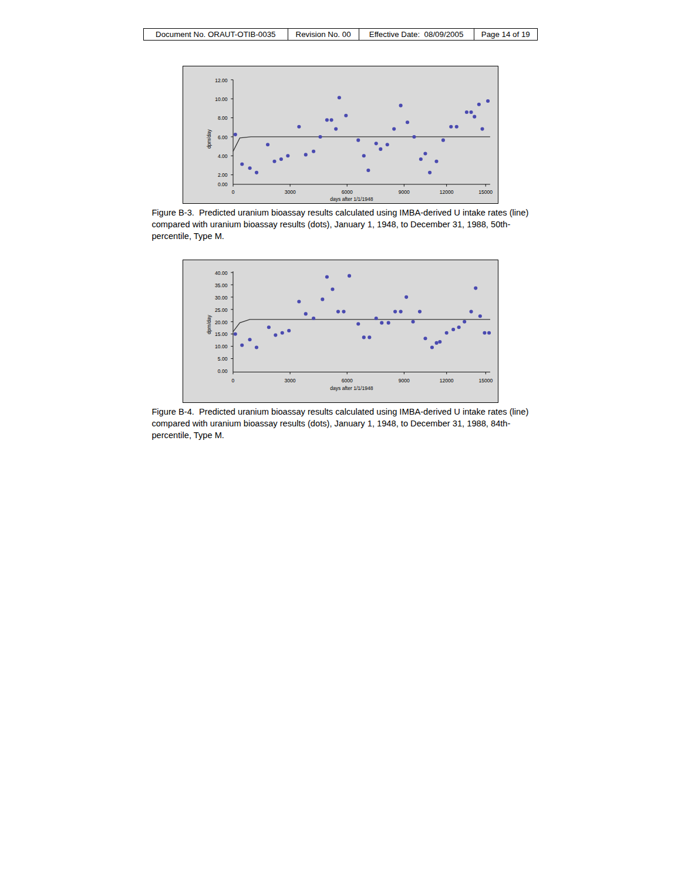| Document No. ORAUT-OTIB-0035 | Revision No. 00 | Effective Date: 08/09/2005 | Page 14 of 19 |
12.00 10.00 8.00 6.00 4.00 2.00 0.00 dpm/day 0 3000 6000 9000 12000 15000 days after 1/1/1948
Figure B-3. Predicted uranium bioassay results calculated using IMBA-derived U intake rates (line) compared with uranium bioassay results (dots), January 1, 1948, to December 31, 1988, 50th-percentile, Type M.
40.00 35.00 30.00 25.00 20.00 15.00 10.00 5.00 0.00 dpm/day 0 3000 6000 9000 12000 15000 days after 1/1/1948
Figure B-4. Predicted uranium bioassay results calculated using IMBA-derived U intake rates (line) compared with uranium bioassay results (dots), January 1, 1948, to December 31, 1988, 84th-percentile, Type M.